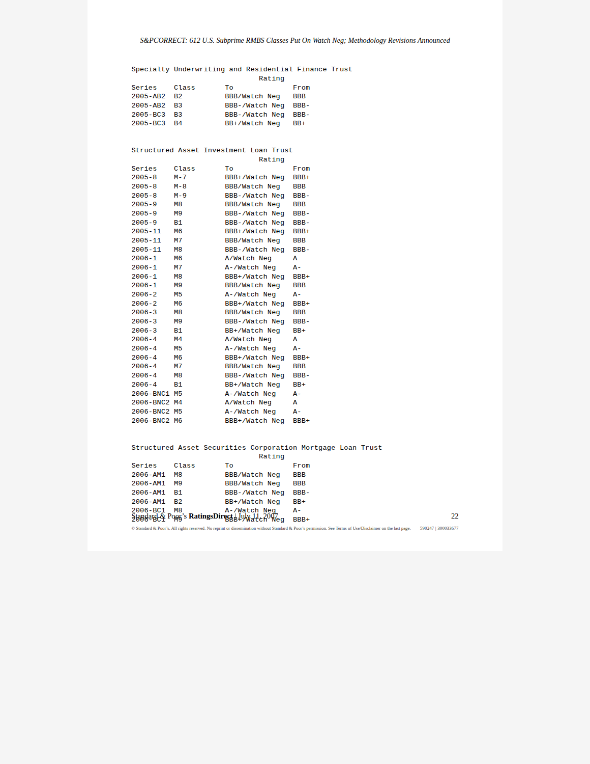S&PCORRECT: 612 U.S. Subprime RMBS Classes Put On Watch Neg; Methodology Revisions Announced
Specialty Underwriting and Residential Finance Trust
                              Rating
Series    Class       To              From
2005-AB2  B2          BBB/Watch Neg   BBB
2005-AB2  B3          BBB-/Watch Neg  BBB-
2005-BC3  B3          BBB-/Watch Neg  BBB-
2005-BC3  B4          BB+/Watch Neg   BB+


Structured Asset Investment Loan Trust
                              Rating
Series    Class       To              From
2005-8    M-7         BBB+/Watch Neg  BBB+
2005-8    M-8         BBB/Watch Neg   BBB
2005-8    M-9         BBB-/Watch Neg  BBB-
2005-9    M8          BBB/Watch Neg   BBB
2005-9    M9          BBB-/Watch Neg  BBB-
2005-9    B1          BBB-/Watch Neg  BBB-
2005-11   M6          BBB+/Watch Neg  BBB+
2005-11   M7          BBB/Watch Neg   BBB
2005-11   M8          BBB-/Watch Neg  BBB-
2006-1    M6          A/Watch Neg     A
2006-1    M7          A-/Watch Neg    A-
2006-1    M8          BBB+/Watch Neg  BBB+
2006-1    M9          BBB/Watch Neg   BBB
2006-2    M5          A-/Watch Neg    A-
2006-2    M6          BBB+/Watch Neg  BBB+
2006-3    M8          BBB/Watch Neg   BBB
2006-3    M9          BBB-/Watch Neg  BBB-
2006-3    B1          BB+/Watch Neg   BB+
2006-4    M4          A/Watch Neg     A
2006-4    M5          A-/Watch Neg    A-
2006-4    M6          BBB+/Watch Neg  BBB+
2006-4    M7          BBB/Watch Neg   BBB
2006-4    M8          BBB-/Watch Neg  BBB-
2006-4    B1          BB+/Watch Neg   BB+
2006-BNC1 M5          A-/Watch Neg    A-
2006-BNC2 M4          A/Watch Neg     A
2006-BNC2 M5          A-/Watch Neg    A-
2006-BNC2 M6          BBB+/Watch Neg  BBB+


Structured Asset Securities Corporation Mortgage Loan Trust
                              Rating
Series    Class       To              From
2006-AM1  M8          BBB/Watch Neg   BBB
2006-AM1  M9          BBB/Watch Neg   BBB
2006-AM1  B1          BBB-/Watch Neg  BBB-
2006-AM1  B2          BB+/Watch Neg   BB+
2006-BC1  M8          A-/Watch Neg    A-
2006-BC1  M9          BBB+/Watch Neg  BBB+
Standard & Poor’s RatingsDirect | July 11, 2007
22
© Standard & Poor’s. All rights reserved. No reprint or dissemination without Standard & Poor’s permission. See Terms of Use/Disclaimer on the last page.
590247 | 300033677